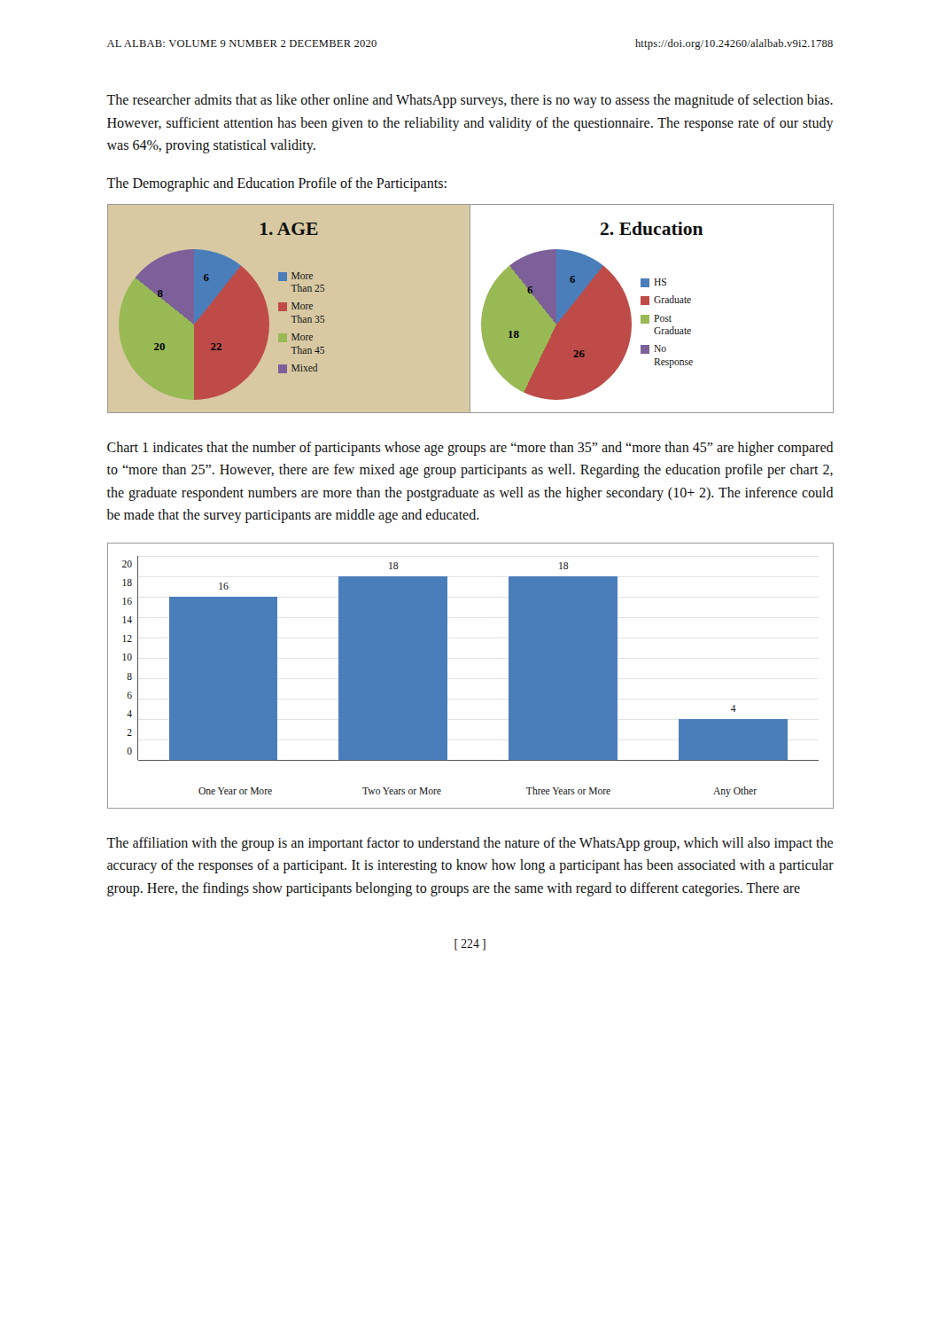AL ALBAB: Volume 9 Number 2 December 2020 https://doi.org/10.24260/alalbab.v9i2.1788
The researcher admits that as like other online and WhatsApp surveys, there is no way to assess the magnitude of selection bias. However, sufficient attention has been given to the reliability and validity of the questionnaire. The response rate of our study was 64%, proving statistical validity.
The Demographic and Education Profile of the Participants:
1. AGE
6 22 20 8
More
Than 25
More
Than 35
More
Than 45
Mixed
2. Education
6 26 18 6
HS
Graduate
Post
Graduate
No
Response
Chart 1 indicates that the number of participants whose age groups are “more than 35” and “more than 45” are higher compared to “more than 25”. However, there are few mixed age group participants as well. Regarding the education profile per chart 2, the graduate respondent numbers are more than the postgraduate as well as the higher secondary (10+ 2). The inference could be made that the survey participants are middle age and educated.
20 18 16 14 12 10 8 6 4 2 0
16
18
18
4
One Year or More Two Years or More Three Years or More Any Other
The affiliation with the group is an important factor to understand the nature of the WhatsApp group, which will also impact the accuracy of the responses of a participant. It is interesting to know how long a participant has been associated with a particular group. Here, the findings show participants belonging to groups are the same with regard to different categories. There are
[ 224 ]